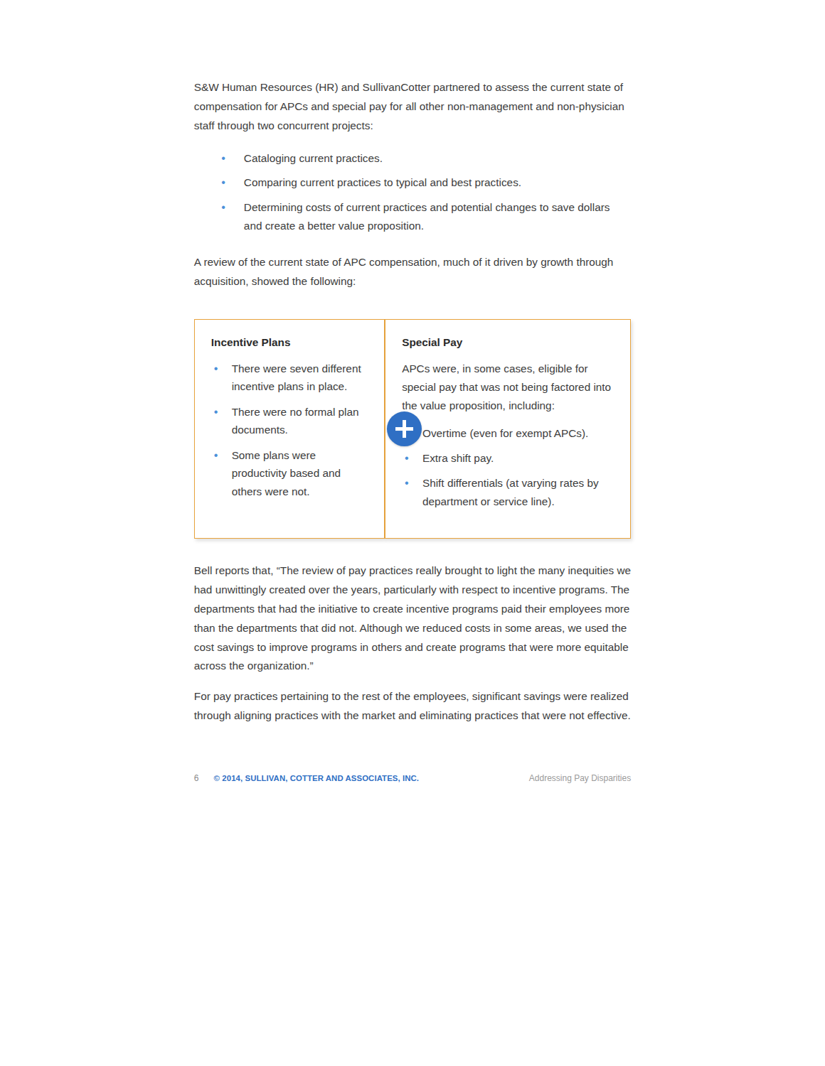S&W Human Resources (HR) and SullivanCotter partnered to assess the current state of compensation for APCs and special pay for all other non-management and non-physician staff through two concurrent projects:
Cataloging current practices.
Comparing current practices to typical and best practices.
Determining costs of current practices and potential changes to save dollars and create a better value proposition.
A review of the current state of APC compensation, much of it driven by growth through acquisition, showed the following:
Incentive Plans
There were seven different incentive plans in place.
There were no formal plan documents.
Some plans were productivity based and others were not.
Special Pay
APCs were, in some cases, eligible for special pay that was not being factored into the value proposition, including:
Overtime (even for exempt APCs).
Extra shift pay.
Shift differentials (at varying rates by department or service line).
Bell reports that, “The review of pay practices really brought to light the many inequities we had unwittingly created over the years, particularly with respect to incentive programs. The departments that had the initiative to create incentive programs paid their employees more than the departments that did not. Although we reduced costs in some areas, we used the cost savings to improve programs in others and create programs that were more equitable across the organization.”
For pay practices pertaining to the rest of the employees, significant savings were realized through aligning practices with the market and eliminating practices that were not effective.
6 © 2014, SULLIVAN, COTTER AND ASSOCIATES, INC. Addressing Pay Disparities